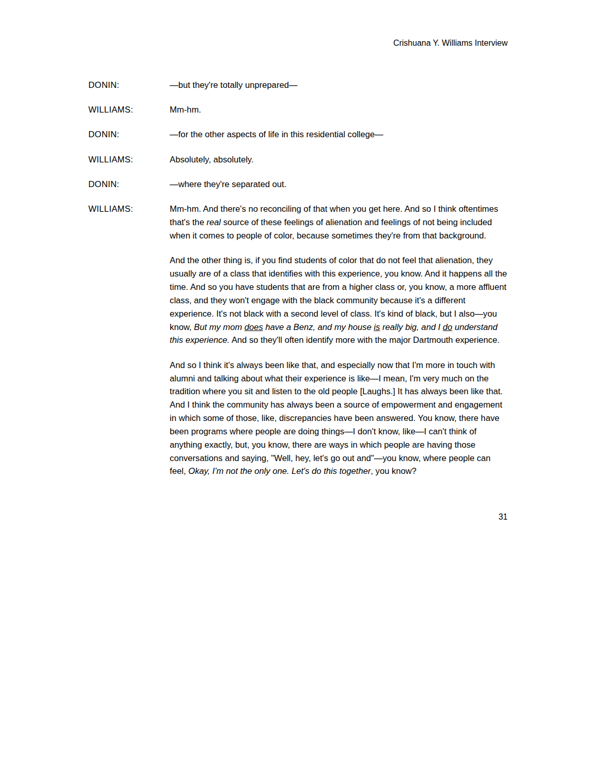Crishuana Y. Williams Interview
DONIN:
—but they're totally unprepared—
WILLIAMS:
Mm-hm.
DONIN:
—for the other aspects of life in this residential college—
WILLIAMS:
Absolutely, absolutely.
DONIN:
—where they're separated out.
WILLIAMS:
Mm-hm. And there's no reconciling of that when you get here. And so I think oftentimes that's the real source of these feelings of alienation and feelings of not being included when it comes to people of color, because sometimes they're from that background.
And the other thing is, if you find students of color that do not feel that alienation, they usually are of a class that identifies with this experience, you know. And it happens all the time. And so you have students that are from a higher class or, you know, a more affluent class, and they won't engage with the black community because it's a different experience. It's not black with a second level of class. It's kind of black, but I also—you know, But my mom does have a Benz, and my house is really big, and I do understand this experience. And so they'll often identify more with the major Dartmouth experience.
And so I think it's always been like that, and especially now that I'm more in touch with alumni and talking about what their experience is like—I mean, I'm very much on the tradition where you sit and listen to the old people [Laughs.] It has always been like that. And I think the community has always been a source of empowerment and engagement in which some of those, like, discrepancies have been answered. You know, there have been programs where people are doing things—I don't know, like—I can't think of anything exactly, but, you know, there are ways in which people are having those conversations and saying, "Well, hey, let's go out and"—you know, where people can feel, Okay, I'm not the only one. Let's do this together, you know?
31